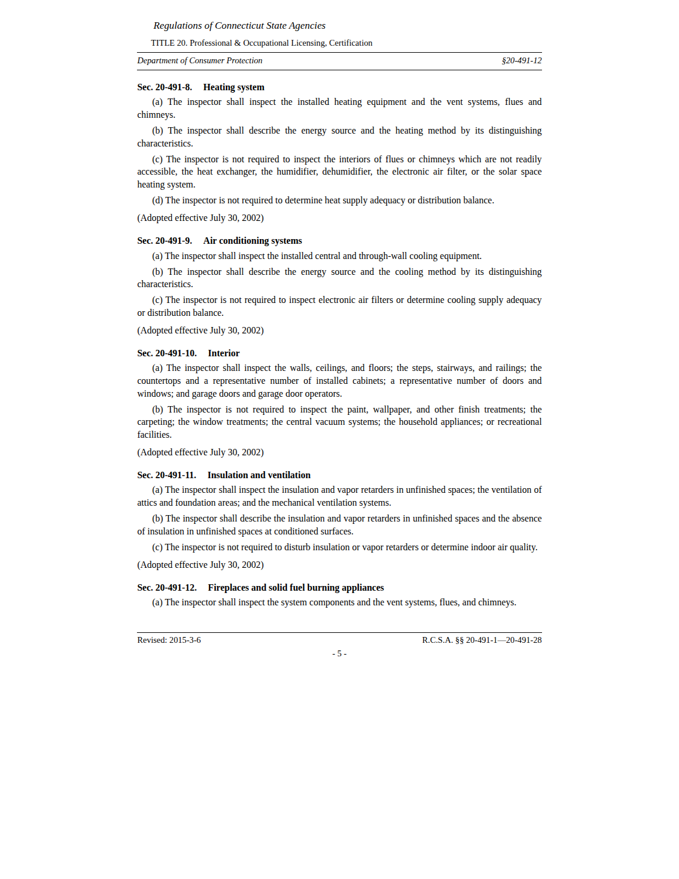Regulations of Connecticut State Agencies
TITLE 20. Professional & Occupational Licensing, Certification
Department of Consumer Protection §20-491-12
Sec. 20-491-8. Heating system
(a) The inspector shall inspect the installed heating equipment and the vent systems, flues and chimneys.
(b) The inspector shall describe the energy source and the heating method by its distinguishing characteristics.
(c) The inspector is not required to inspect the interiors of flues or chimneys which are not readily accessible, the heat exchanger, the humidifier, dehumidifier, the electronic air filter, or the solar space heating system.
(d) The inspector is not required to determine heat supply adequacy or distribution balance.
(Adopted effective July 30, 2002)
Sec. 20-491-9. Air conditioning systems
(a) The inspector shall inspect the installed central and through-wall cooling equipment.
(b) The inspector shall describe the energy source and the cooling method by its distinguishing characteristics.
(c) The inspector is not required to inspect electronic air filters or determine cooling supply adequacy or distribution balance.
(Adopted effective July 30, 2002)
Sec. 20-491-10. Interior
(a) The inspector shall inspect the walls, ceilings, and floors; the steps, stairways, and railings; the countertops and a representative number of installed cabinets; a representative number of doors and windows; and garage doors and garage door operators.
(b) The inspector is not required to inspect the paint, wallpaper, and other finish treatments; the carpeting; the window treatments; the central vacuum systems; the household appliances; or recreational facilities.
(Adopted effective July 30, 2002)
Sec. 20-491-11. Insulation and ventilation
(a) The inspector shall inspect the insulation and vapor retarders in unfinished spaces; the ventilation of attics and foundation areas; and the mechanical ventilation systems.
(b) The inspector shall describe the insulation and vapor retarders in unfinished spaces and the absence of insulation in unfinished spaces at conditioned surfaces.
(c) The inspector is not required to disturb insulation or vapor retarders or determine indoor air quality.
(Adopted effective July 30, 2002)
Sec. 20-491-12. Fireplaces and solid fuel burning appliances
(a) The inspector shall inspect the system components and the vent systems, flues, and chimneys.
Revised: 2015-3-6 R.C.S.A. §§ 20-491-1—20-491-28
- 5 -